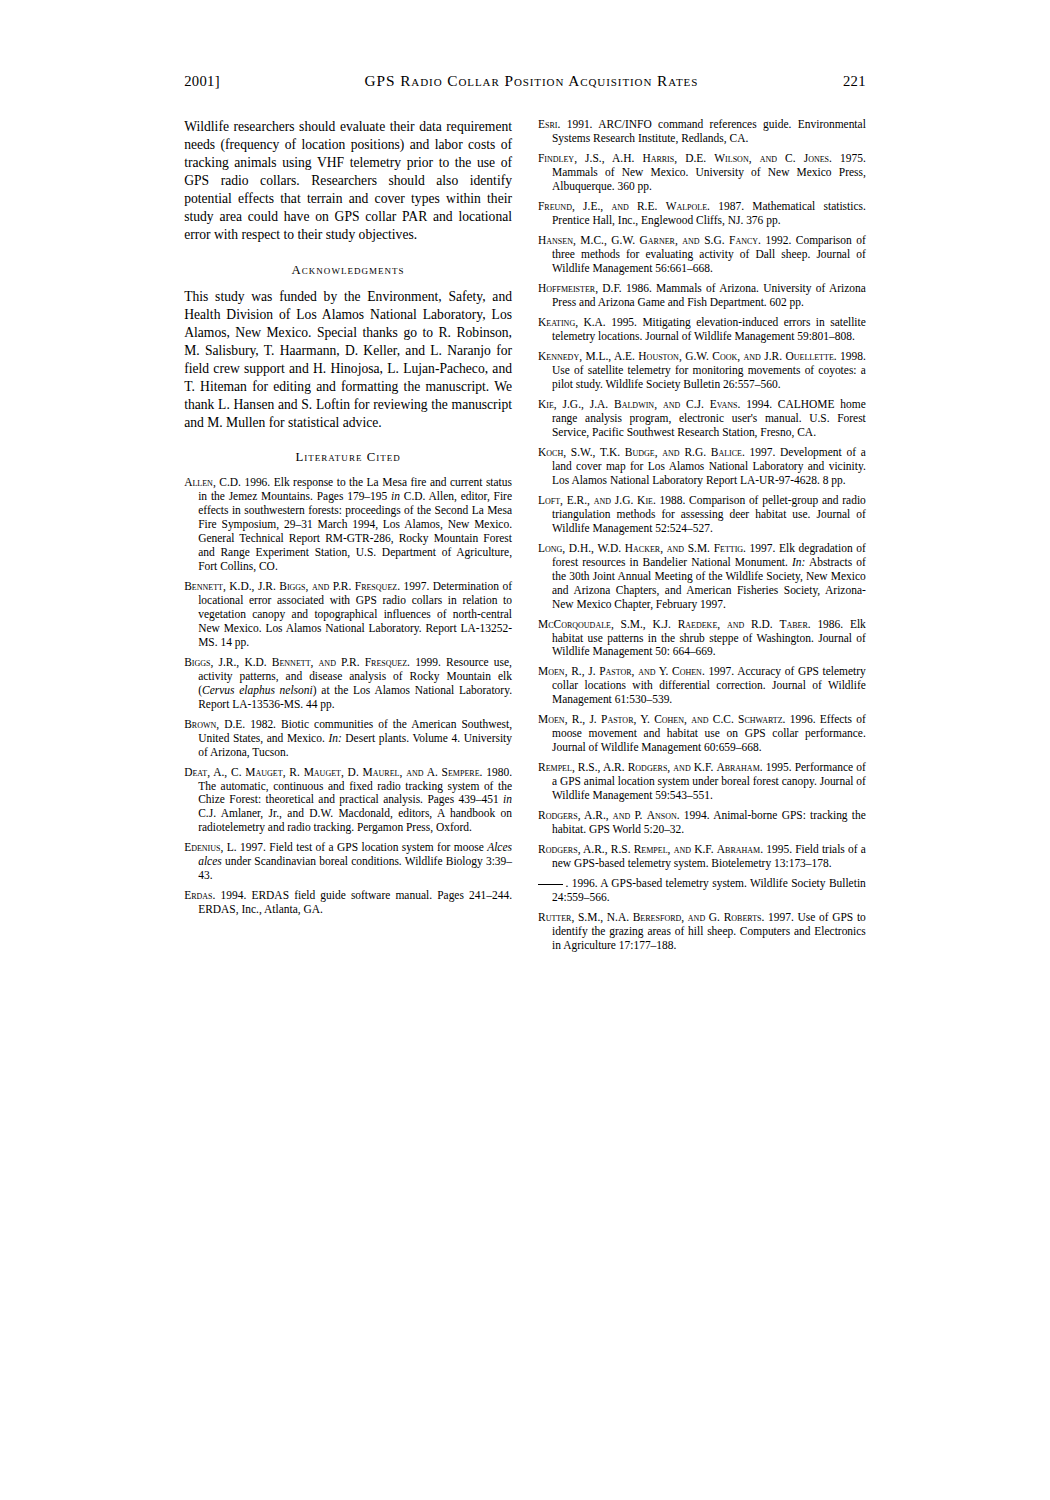2001] GPS Radio Collar Position Acquisition Rates 221
Wildlife researchers should evaluate their data requirement needs (frequency of location positions) and labor costs of tracking animals using VHF telemetry prior to the use of GPS radio collars. Researchers should also identify potential effects that terrain and cover types within their study area could have on GPS collar PAR and locational error with respect to their study objectives.
Acknowledgments
This study was funded by the Environment, Safety, and Health Division of Los Alamos National Laboratory, Los Alamos, New Mexico. Special thanks go to R. Robinson, M. Salisbury, T. Haarmann, D. Keller, and L. Naranjo for field crew support and H. Hinojosa, L. Lujan-Pacheco, and T. Hiteman for editing and formatting the manuscript. We thank L. Hansen and S. Loftin for reviewing the manuscript and M. Mullen for statistical advice.
Literature Cited
Allen, C.D. 1996. Elk response to the La Mesa fire and current status in the Jemez Mountains. Pages 179–195 in C.D. Allen, editor, Fire effects in southwestern forests: proceedings of the Second La Mesa Fire Symposium, 29–31 March 1994, Los Alamos, New Mexico. General Technical Report RM-GTR-286, Rocky Mountain Forest and Range Experiment Station, U.S. Department of Agriculture, Fort Collins, CO.
Bennett, K.D., J.R. Biggs, and P.R. Fresquez. 1997. Determination of locational error associated with GPS radio collars in relation to vegetation canopy and topographical influences of north-central New Mexico. Los Alamos National Laboratory. Report LA-13252-MS. 14 pp.
Biggs, J.R., K.D. Bennett, and P.R. Fresquez. 1999. Resource use, activity patterns, and disease analysis of Rocky Mountain elk (Cervus elaphus nelsoni) at the Los Alamos National Laboratory. Report LA-13536-MS. 44 pp.
Brown, D.E. 1982. Biotic communities of the American Southwest, United States, and Mexico. In: Desert plants. Volume 4. University of Arizona, Tucson.
Deat, A., C. Mauget, R. Mauget, D. Maurel, and A. Sempere. 1980. The automatic, continuous and fixed radio tracking system of the Chize Forest: theoretical and practical analysis. Pages 439–451 in C.J. Amlaner, Jr., and D.W. Macdonald, editors, A handbook on radiotelemetry and radio tracking. Pergamon Press, Oxford.
Edenius, L. 1997. Field test of a GPS location system for moose Alces alces under Scandinavian boreal conditions. Wildlife Biology 3:39–43.
Erdas. 1994. ERDAS field guide software manual. Pages 241–244. ERDAS, Inc., Atlanta, GA.
Esri. 1991. ARC/INFO command references guide. Environmental Systems Research Institute, Redlands, CA.
Findley, J.S., A.H. Harris, D.E. Wilson, and C. Jones. 1975. Mammals of New Mexico. University of New Mexico Press, Albuquerque. 360 pp.
Freund, J.E., and R.E. Walpole. 1987. Mathematical statistics. Prentice Hall, Inc., Englewood Cliffs, NJ. 376 pp.
Hansen, M.C., G.W. Garner, and S.G. Fancy. 1992. Comparison of three methods for evaluating activity of Dall sheep. Journal of Wildlife Management 56:661–668.
Hoffmeister, D.F. 1986. Mammals of Arizona. University of Arizona Press and Arizona Game and Fish Department. 602 pp.
Keating, K.A. 1995. Mitigating elevation-induced errors in satellite telemetry locations. Journal of Wildlife Management 59:801–808.
Kennedy, M.L., A.E. Houston, G.W. Cook, and J.R. Ouellette. 1998. Use of satellite telemetry for monitoring movements of coyotes: a pilot study. Wildlife Society Bulletin 26:557–560.
Kie, J.G., J.A. Baldwin, and C.J. Evans. 1994. CALHOME home range analysis program, electronic user's manual. U.S. Forest Service, Pacific Southwest Research Station, Fresno, CA.
Koch, S.W., T.K. Budge, and R.G. Balice. 1997. Development of a land cover map for Los Alamos National Laboratory and vicinity. Los Alamos National Laboratory Report LA-UR-97-4628. 8 pp.
Loft, E.R., and J.G. Kie. 1988. Comparison of pellet-group and radio triangulation methods for assessing deer habitat use. Journal of Wildlife Management 52:524–527.
Long, D.H., W.D. Hacker, and S.M. Fettig. 1997. Elk degradation of forest resources in Bandelier National Monument. In: Abstracts of the 30th Joint Annual Meeting of the Wildlife Society, New Mexico and Arizona Chapters, and American Fisheries Society, Arizona-New Mexico Chapter, February 1997.
McCorqoudale, S.M., K.J. Raedeke, and R.D. Taber. 1986. Elk habitat use patterns in the shrub steppe of Washington. Journal of Wildlife Management 50: 664–669.
Moen, R., J. Pastor, and Y. Cohen. 1997. Accuracy of GPS telemetry collar locations with differential correction. Journal of Wildlife Management 61:530–539.
Moen, R., J. Pastor, Y. Cohen, and C.C. Schwartz. 1996. Effects of moose movement and habitat use on GPS collar performance. Journal of Wildlife Management 60:659–668.
Rempel, R.S., A.R. Rodgers, and K.F. Abraham. 1995. Performance of a GPS animal location system under boreal forest canopy. Journal of Wildlife Management 59:543–551.
Rodgers, A.R., and P. Anson. 1994. Animal-borne GPS: tracking the habitat. GPS World 5:20–32.
Rodgers, A.R., R.S. Rempel, and K.F. Abraham. 1995. Field trials of a new GPS-based telemetry system. Biotelemetry 13:173–178.
. 1996. A GPS-based telemetry system. Wildlife Society Bulletin 24:559–566.
Rutter, S.M., N.A. Beresford, and G. Roberts. 1997. Use of GPS to identify the grazing areas of hill sheep. Computers and Electronics in Agriculture 17:177–188.